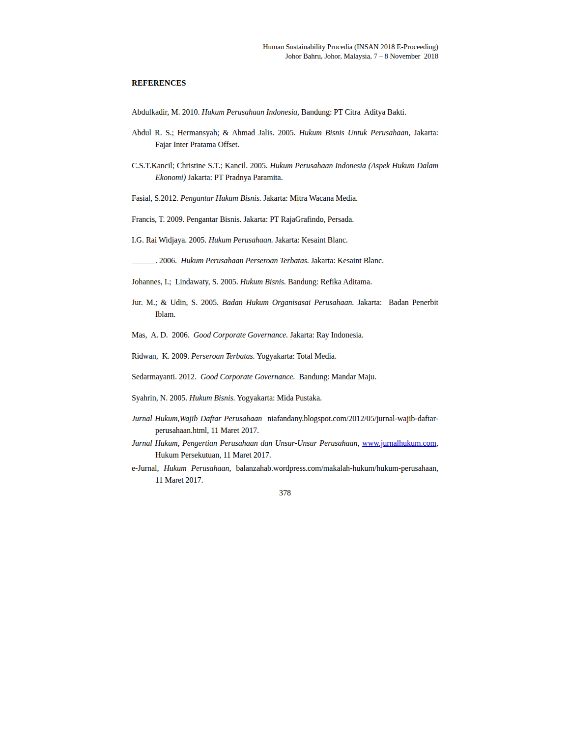Human Sustainability Procedia (INSAN 2018 E-Proceeding)
Johor Bahru, Johor, Malaysia, 7 – 8 November 2018
REFERENCES
Abdulkadir, M. 2010. Hukum Perusahaan Indonesia, Bandung: PT Citra Aditya Bakti.
Abdul R. S.; Hermansyah; & Ahmad Jalis. 2005. Hukum Bisnis Untuk Perusahaan, Jakarta: Fajar Inter Pratama Offset.
C.S.T.Kancil; Christine S.T.; Kancil. 2005. Hukum Perusahaan Indonesia (Aspek Hukum Dalam Ekonomi) Jakarta: PT Pradnya Paramita.
Fasial, S.2012. Pengantar Hukum Bisnis. Jakarta: Mitra Wacana Media.
Francis, T. 2009. Pengantar Bisnis. Jakarta: PT RajaGrafindo, Persada.
I.G. Rai Widjaya. 2005. Hukum Perusahaan. Jakarta: Kesaint Blanc.
______. 2006. Hukum Perusahaan Perseroan Terbatas. Jakarta: Kesaint Blanc.
Johannes, I.; Lindawaty, S. 2005. Hukum Bisnis. Bandung: Refika Aditama.
Jur. M.; & Udin, S. 2005. Badan Hukum Organisasai Perusahaan. Jakarta: Badan Penerbit Iblam.
Mas, A. D. 2006. Good Corporate Governance. Jakarta: Ray Indonesia.
Ridwan, K. 2009. Perseroan Terbatas. Yogyakarta: Total Media.
Sedarmayanti. 2012. Good Corporate Governance. Bandung: Mandar Maju.
Syahrin, N. 2005. Hukum Bisnis. Yogyakarta: Mida Pustaka.
Jurnal Hukum,Wajib Daftar Perusahaan niafandany.blogspot.com/2012/05/jurnal-wajib-daftar-perusahaan.html, 11 Maret 2017.
Jurnal Hukum, Pengertian Perusahaan dan Unsur-Unsur Perusahaan, www.jurnalhukum.com, Hukum Persekutuan, 11 Maret 2017.
e-Jurnal, Hukum Perusahaan, balanzahab.wordpress.com/makalah-hukum/hukum-perusahaan, 11 Maret 2017.
378